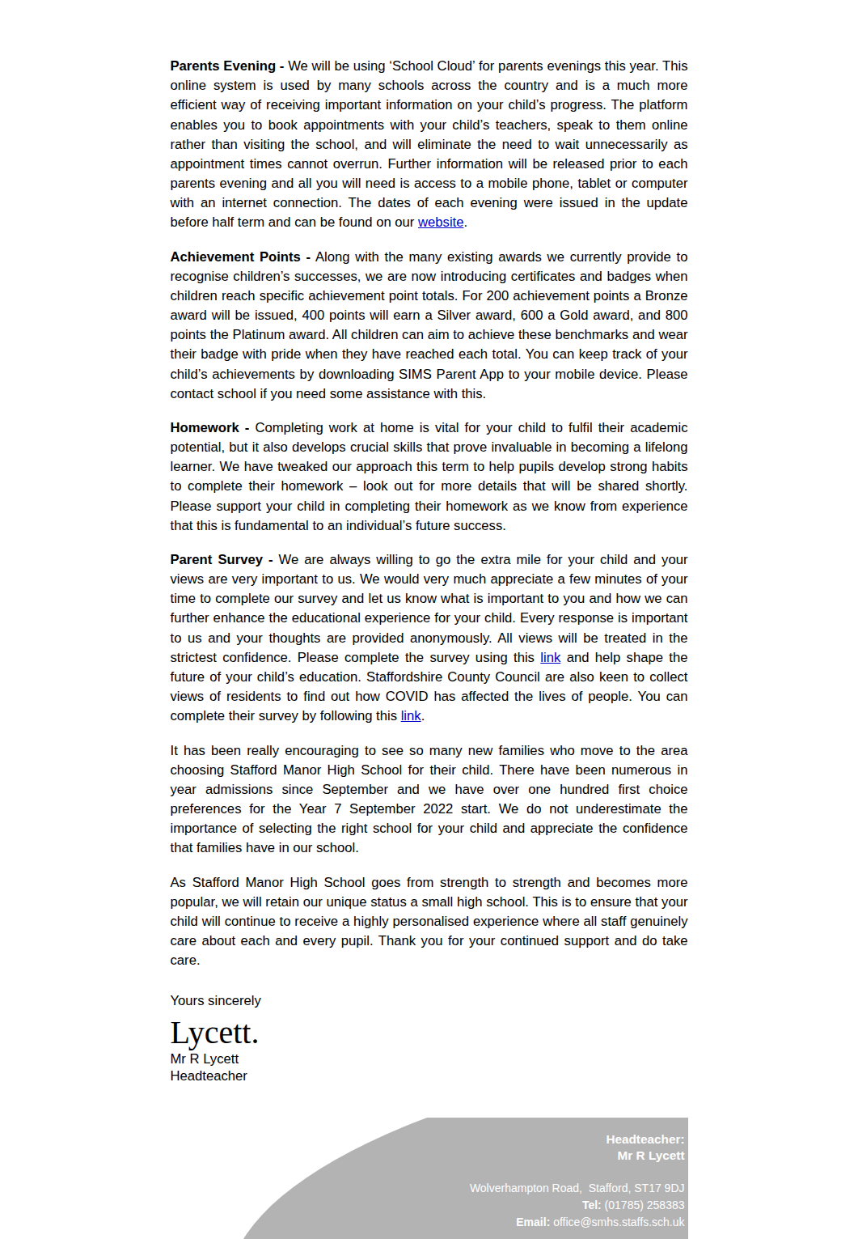Parents Evening - We will be using ‘School Cloud’ for parents evenings this year. This online system is used by many schools across the country and is a much more efficient way of receiving important information on your child’s progress. The platform enables you to book appointments with your child’s teachers, speak to them online rather than visiting the school, and will eliminate the need to wait unnecessarily as appointment times cannot overrun. Further information will be released prior to each parents evening and all you will need is access to a mobile phone, tablet or computer with an internet connection. The dates of each evening were issued in the update before half term and can be found on our website.
Achievement Points - Along with the many existing awards we currently provide to recognise children’s successes, we are now introducing certificates and badges when children reach specific achievement point totals. For 200 achievement points a Bronze award will be issued, 400 points will earn a Silver award, 600 a Gold award, and 800 points the Platinum award. All children can aim to achieve these benchmarks and wear their badge with pride when they have reached each total. You can keep track of your child’s achievements by downloading SIMS Parent App to your mobile device. Please contact school if you need some assistance with this.
Homework - Completing work at home is vital for your child to fulfil their academic potential, but it also develops crucial skills that prove invaluable in becoming a lifelong learner. We have tweaked our approach this term to help pupils develop strong habits to complete their homework – look out for more details that will be shared shortly. Please support your child in completing their homework as we know from experience that this is fundamental to an individual’s future success.
Parent Survey - We are always willing to go the extra mile for your child and your views are very important to us. We would very much appreciate a few minutes of your time to complete our survey and let us know what is important to you and how we can further enhance the educational experience for your child. Every response is important to us and your thoughts are provided anonymously. All views will be treated in the strictest confidence. Please complete the survey using this link and help shape the future of your child’s education. Staffordshire County Council are also keen to collect views of residents to find out how COVID has affected the lives of people. You can complete their survey by following this link.
It has been really encouraging to see so many new families who move to the area choosing Stafford Manor High School for their child. There have been numerous in year admissions since September and we have over one hundred first choice preferences for the Year 7 September 2022 start. We do not underestimate the importance of selecting the right school for your child and appreciate the confidence that families have in our school.
As Stafford Manor High School goes from strength to strength and becomes more popular, we will retain our unique status a small high school. This is to ensure that your child will continue to receive a highly personalised experience where all staff genuinely care about each and every pupil. Thank you for your continued support and do take care.
Yours sincerely
Lycett.
Mr R Lycett
Headteacher
Headteacher:
Mr R Lycett
Wolverhampton Road, Stafford, ST17 9DJ
Tel: (01785) 258383
Email: office@smhs.staffs.sch.uk